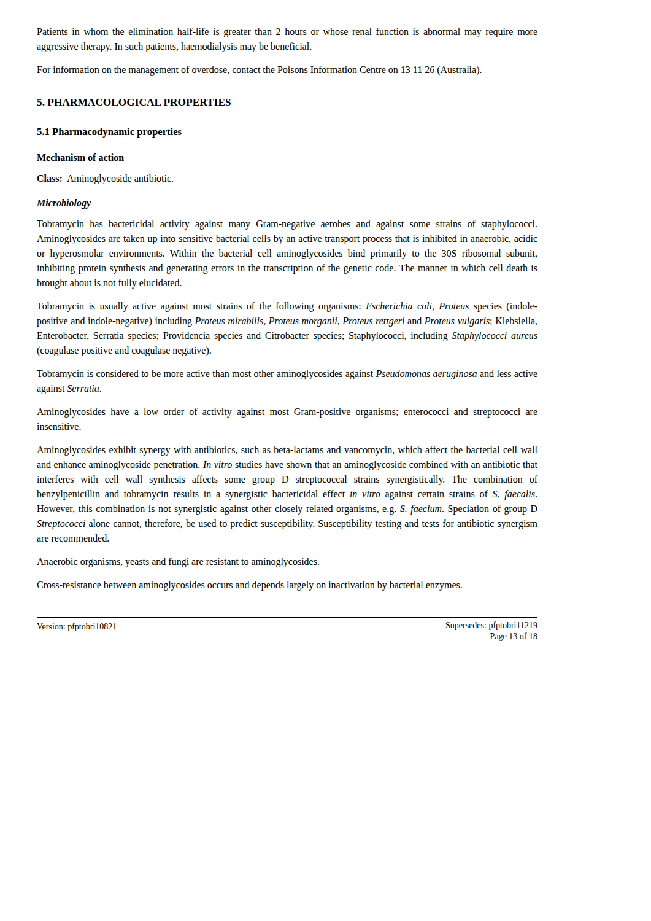Patients in whom the elimination half-life is greater than 2 hours or whose renal function is abnormal may require more aggressive therapy. In such patients, haemodialysis may be beneficial.
For information on the management of overdose, contact the Poisons Information Centre on 13 11 26 (Australia).
5. PHARMACOLOGICAL PROPERTIES
5.1 Pharmacodynamic properties
Mechanism of action
Class: Aminoglycoside antibiotic.
Microbiology
Tobramycin has bactericidal activity against many Gram-negative aerobes and against some strains of staphylococci. Aminoglycosides are taken up into sensitive bacterial cells by an active transport process that is inhibited in anaerobic, acidic or hyperosmolar environments. Within the bacterial cell aminoglycosides bind primarily to the 30S ribosomal subunit, inhibiting protein synthesis and generating errors in the transcription of the genetic code. The manner in which cell death is brought about is not fully elucidated.
Tobramycin is usually active against most strains of the following organisms: Escherichia coli, Proteus species (indole-positive and indole-negative) including Proteus mirabilis, Proteus morganii, Proteus rettgeri and Proteus vulgaris; Klebsiella, Enterobacter, Serratia species; Providencia species and Citrobacter species; Staphylococci, including Staphylococci aureus (coagulase positive and coagulase negative).
Tobramycin is considered to be more active than most other aminoglycosides against Pseudomonas aeruginosa and less active against Serratia.
Aminoglycosides have a low order of activity against most Gram-positive organisms; enterococci and streptococci are insensitive.
Aminoglycosides exhibit synergy with antibiotics, such as beta-lactams and vancomycin, which affect the bacterial cell wall and enhance aminoglycoside penetration. In vitro studies have shown that an aminoglycoside combined with an antibiotic that interferes with cell wall synthesis affects some group D streptococcal strains synergistically. The combination of benzylpenicillin and tobramycin results in a synergistic bactericidal effect in vitro against certain strains of S. faecalis. However, this combination is not synergistic against other closely related organisms, e.g. S. faecium. Speciation of group D Streptococci alone cannot, therefore, be used to predict susceptibility. Susceptibility testing and tests for antibiotic synergism are recommended.
Anaerobic organisms, yeasts and fungi are resistant to aminoglycosides.
Cross-resistance between aminoglycosides occurs and depends largely on inactivation by bacterial enzymes.
Version: pfptobri10821
Supersedes: pfptobri11219
Page 13 of 18